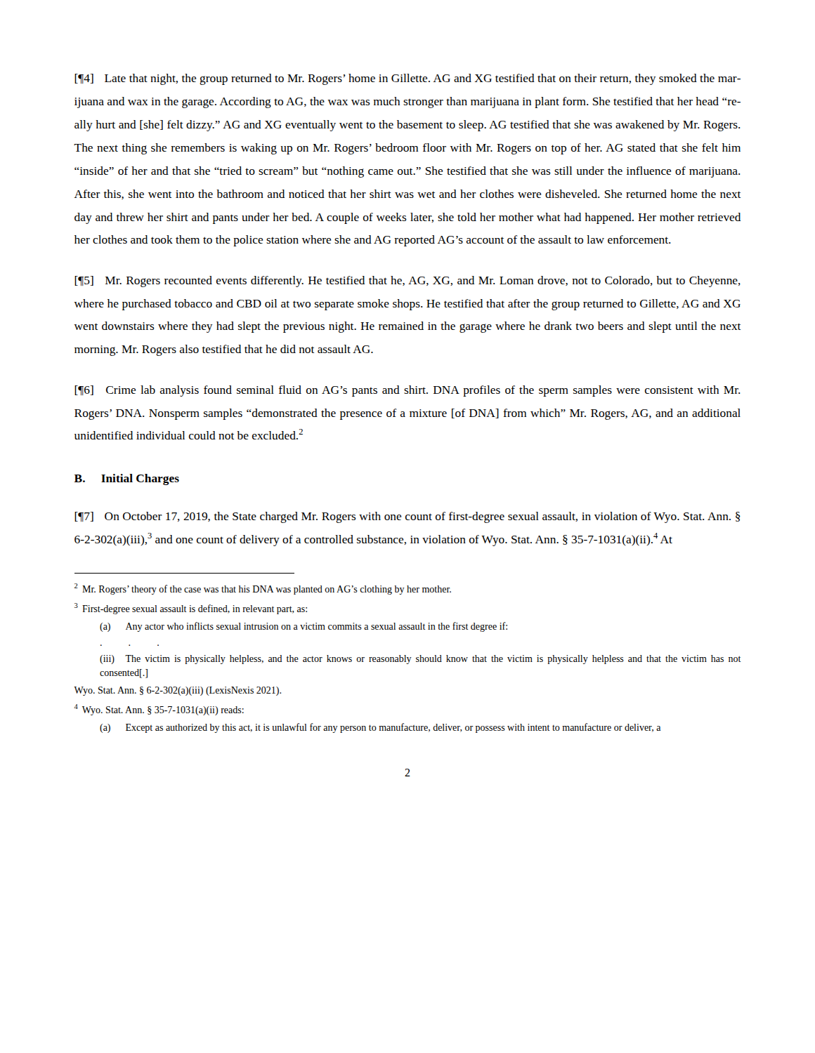[¶4] Late that night, the group returned to Mr. Rogers’ home in Gillette. AG and XG testified that on their return, they smoked the marijuana and wax in the garage. According to AG, the wax was much stronger than marijuana in plant form. She testified that her head “really hurt and [she] felt dizzy.” AG and XG eventually went to the basement to sleep. AG testified that she was awakened by Mr. Rogers. The next thing she remembers is waking up on Mr. Rogers’ bedroom floor with Mr. Rogers on top of her. AG stated that she felt him “inside” of her and that she “tried to scream” but “nothing came out.” She testified that she was still under the influence of marijuana. After this, she went into the bathroom and noticed that her shirt was wet and her clothes were disheveled. She returned home the next day and threw her shirt and pants under her bed. A couple of weeks later, she told her mother what had happened. Her mother retrieved her clothes and took them to the police station where she and AG reported AG’s account of the assault to law enforcement.
[¶5] Mr. Rogers recounted events differently. He testified that he, AG, XG, and Mr. Loman drove, not to Colorado, but to Cheyenne, where he purchased tobacco and CBD oil at two separate smoke shops. He testified that after the group returned to Gillette, AG and XG went downstairs where they had slept the previous night. He remained in the garage where he drank two beers and slept until the next morning. Mr. Rogers also testified that he did not assault AG.
[¶6] Crime lab analysis found seminal fluid on AG’s pants and shirt. DNA profiles of the sperm samples were consistent with Mr. Rogers’ DNA. Nonsperm samples “demonstrated the presence of a mixture [of DNA] from which” Mr. Rogers, AG, and an additional unidentified individual could not be excluded.2
B. Initial Charges
[¶7] On October 17, 2019, the State charged Mr. Rogers with one count of first-degree sexual assault, in violation of Wyo. Stat. Ann. § 6-2-302(a)(iii),3 and one count of delivery of a controlled substance, in violation of Wyo. Stat. Ann. § 35-7-1031(a)(ii).4 At
2 Mr. Rogers’ theory of the case was that his DNA was planted on AG’s clothing by her mother.
3 First-degree sexual assault is defined, in relevant part, as:
(a) Any actor who inflicts sexual intrusion on a victim commits a sexual assault in the first degree if:
. . .
(iii) The victim is physically helpless, and the actor knows or reasonably should know that the victim is physically helpless and that the victim has not consented[.]
Wyo. Stat. Ann. § 6-2-302(a)(iii) (LexisNexis 2021).
4 Wyo. Stat. Ann. § 35-7-1031(a)(ii) reads:
(a) Except as authorized by this act, it is unlawful for any person to manufacture, deliver, or possess with intent to manufacture or deliver, a
2